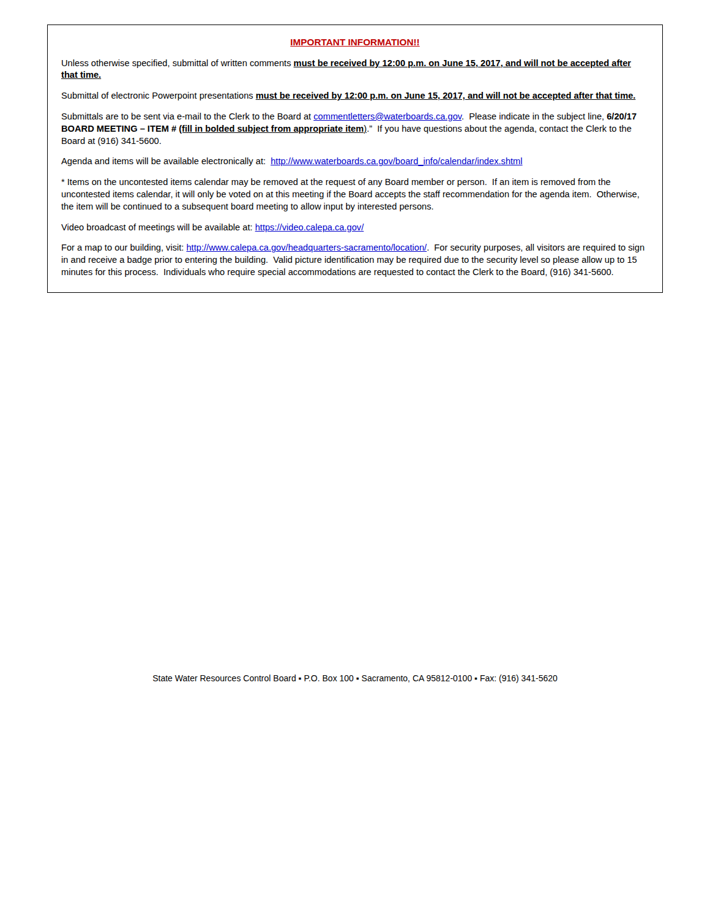IMPORTANT INFORMATION!!
Unless otherwise specified, submittal of written comments must be received by 12:00 p.m. on June 15, 2017, and will not be accepted after that time.
Submittal of electronic Powerpoint presentations must be received by 12:00 p.m. on June 15, 2017, and will not be accepted after that time.
Submittals are to be sent via e-mail to the Clerk to the Board at commentletters@waterboards.ca.gov. Please indicate in the subject line, 6/20/17 BOARD MEETING – ITEM # (fill in bolded subject from appropriate item).” If you have questions about the agenda, contact the Clerk to the Board at (916) 341-5600.
Agenda and items will be available electronically at: http://www.waterboards.ca.gov/board_info/calendar/index.shtml
* Items on the uncontested items calendar may be removed at the request of any Board member or person. If an item is removed from the uncontested items calendar, it will only be voted on at this meeting if the Board accepts the staff recommendation for the agenda item. Otherwise, the item will be continued to a subsequent board meeting to allow input by interested persons.
Video broadcast of meetings will be available at: https://video.calepa.ca.gov/
For a map to our building, visit: http://www.calepa.ca.gov/headquarters-sacramento/location/. For security purposes, all visitors are required to sign in and receive a badge prior to entering the building. Valid picture identification may be required due to the security level so please allow up to 15 minutes for this process. Individuals who require special accommodations are requested to contact the Clerk to the Board, (916) 341-5600.
State Water Resources Control Board ▪ P.O. Box 100 ▪ Sacramento, CA 95812-0100 ▪ Fax: (916) 341-5620